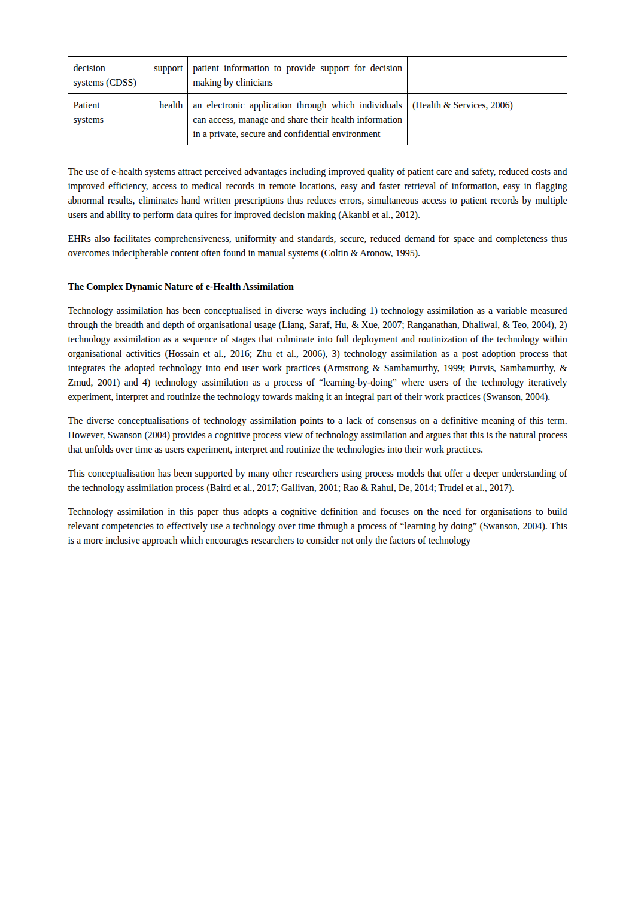| decision support systems (CDSS) | patient information to provide support for decision making by clinicians | |
| Patient health systems | an electronic application through which individuals can access, manage and share their health information in a private, secure and confidential environment | (Health & Services, 2006) |
The use of e-health systems attract perceived advantages including improved quality of patient care and safety, reduced costs and improved efficiency, access to medical records in remote locations, easy and faster retrieval of information, easy in flagging abnormal results, eliminates hand written prescriptions thus reduces errors, simultaneous access to patient records by multiple users and ability to perform data quires for improved decision making (Akanbi et al., 2012).
EHRs also facilitates comprehensiveness, uniformity and standards, secure, reduced demand for space and completeness thus overcomes indecipherable content often found in manual systems (Coltin & Aronow, 1995).
The Complex Dynamic Nature of e-Health Assimilation
Technology assimilation has been conceptualised in diverse ways including 1) technology assimilation as a variable measured through the breadth and depth of organisational usage (Liang, Saraf, Hu, & Xue, 2007; Ranganathan, Dhaliwal, & Teo, 2004), 2) technology assimilation as a sequence of stages that culminate into full deployment and routinization of the technology within organisational activities (Hossain et al., 2016; Zhu et al., 2006), 3) technology assimilation as a post adoption process that integrates the adopted technology into end user work practices (Armstrong & Sambamurthy, 1999; Purvis, Sambamurthy, & Zmud, 2001) and 4) technology assimilation as a process of “learning-by-doing” where users of the technology iteratively experiment, interpret and routinize the technology towards making it an integral part of their work practices (Swanson, 2004).
The diverse conceptualisations of technology assimilation points to a lack of consensus on a definitive meaning of this term. However, Swanson (2004) provides a cognitive process view of technology assimilation and argues that this is the natural process that unfolds over time as users experiment, interpret and routinize the technologies into their work practices.
This conceptualisation has been supported by many other researchers using process models that offer a deeper understanding of the technology assimilation process (Baird et al., 2017; Gallivan, 2001; Rao & Rahul, De, 2014; Trudel et al., 2017).
Technology assimilation in this paper thus adopts a cognitive definition and focuses on the need for organisations to build relevant competencies to effectively use a technology over time through a process of “learning by doing” (Swanson, 2004). This is a more inclusive approach which encourages researchers to consider not only the factors of technology